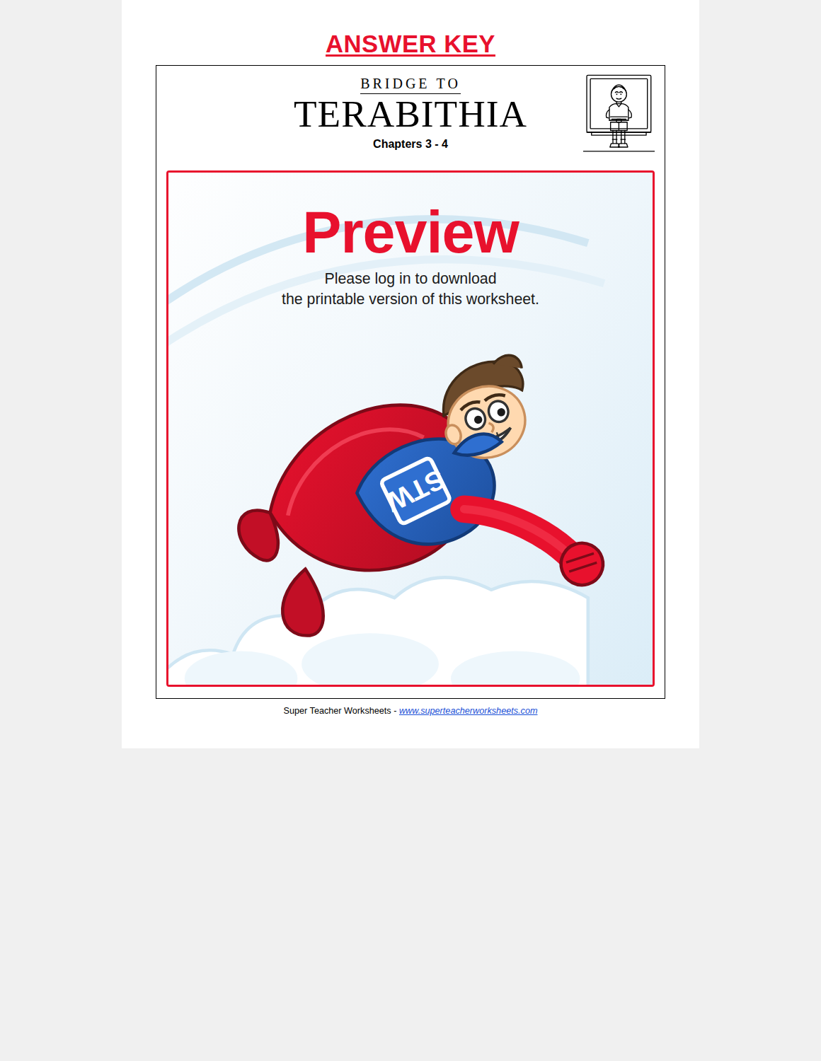ANSWER KEY
BRIDGE TO
TERABITHIA
Chapters 3 - 4
STW
Preview
Please log in to download
the printable version of this worksheet.
Super Teacher Worksheets - www.superteacherworksheets.com